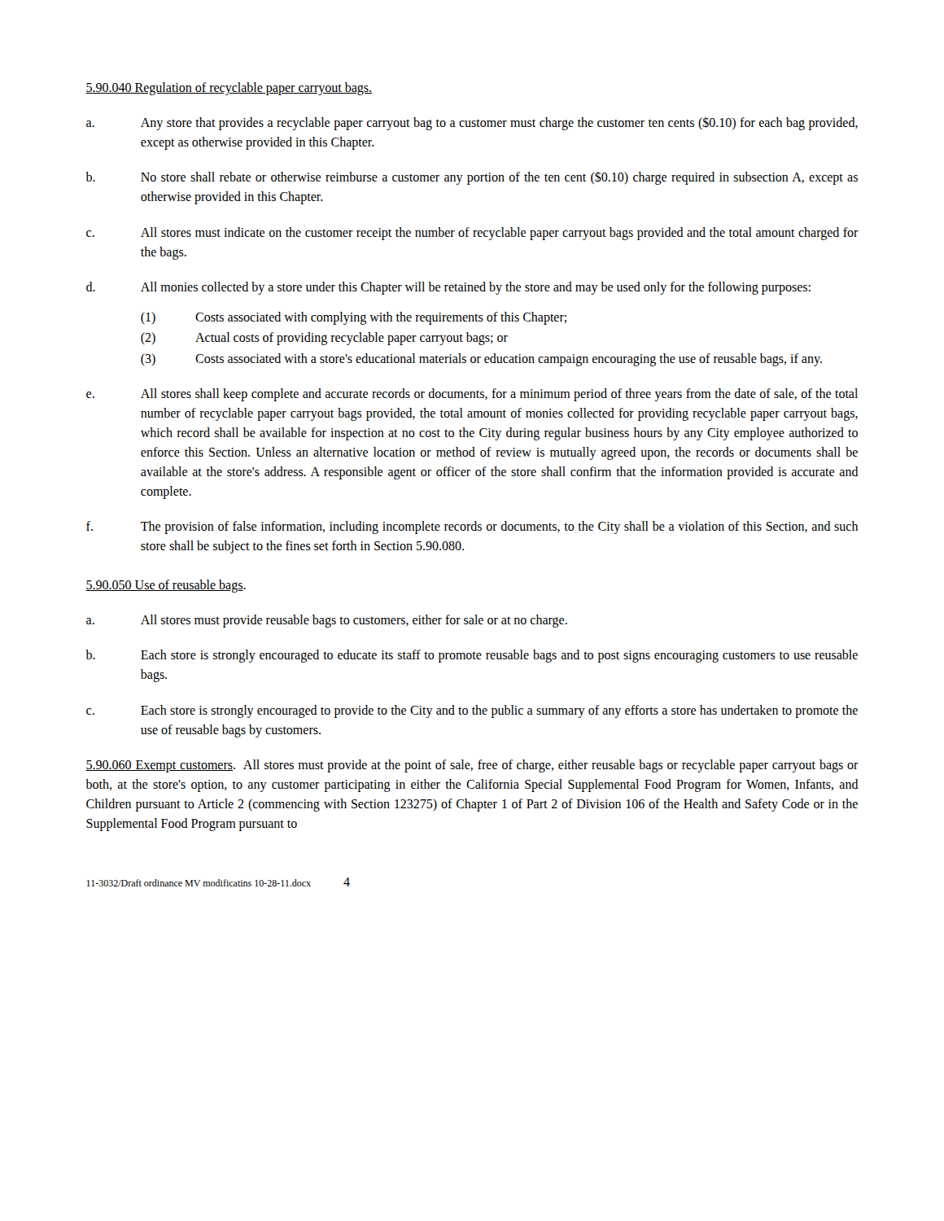5.90.040 Regulation of recyclable paper carryout bags.
Any store that provides a recyclable paper carryout bag to a customer must charge the customer ten cents ($0.10) for each bag provided, except as otherwise provided in this Chapter.
No store shall rebate or otherwise reimburse a customer any portion of the ten cent ($0.10) charge required in subsection A, except as otherwise provided in this Chapter.
All stores must indicate on the customer receipt the number of recyclable paper carryout bags provided and the total amount charged for the bags.
All monies collected by a store under this Chapter will be retained by the store and may be used only for the following purposes:
Costs associated with complying with the requirements of this Chapter;
Actual costs of providing recyclable paper carryout bags; or
Costs associated with a store's educational materials or education campaign encouraging the use of reusable bags, if any.
All stores shall keep complete and accurate records or documents, for a minimum period of three years from the date of sale, of the total number of recyclable paper carryout bags provided, the total amount of monies collected for providing recyclable paper carryout bags, which record shall be available for inspection at no cost to the City during regular business hours by any City employee authorized to enforce this Section. Unless an alternative location or method of review is mutually agreed upon, the records or documents shall be available at the store's address. A responsible agent or officer of the store shall confirm that the information provided is accurate and complete.
The provision of false information, including incomplete records or documents, to the City shall be a violation of this Section, and such store shall be subject to the fines set forth in Section 5.90.080.
5.90.050 Use of reusable bags.
All stores must provide reusable bags to customers, either for sale or at no charge.
Each store is strongly encouraged to educate its staff to promote reusable bags and to post signs encouraging customers to use reusable bags.
Each store is strongly encouraged to provide to the City and to the public a summary of any efforts a store has undertaken to promote the use of reusable bags by customers.
5.90.060 Exempt customers. All stores must provide at the point of sale, free of charge, either reusable bags or recyclable paper carryout bags or both, at the store's option, to any customer participating in either the California Special Supplemental Food Program for Women, Infants, and Children pursuant to Article 2 (commencing with Section 123275) of Chapter 1 of Part 2 of Division 106 of the Health and Safety Code or in the Supplemental Food Program pursuant to
11-3032/Draft ordinance MV modificatins 10-28-11.docx 4